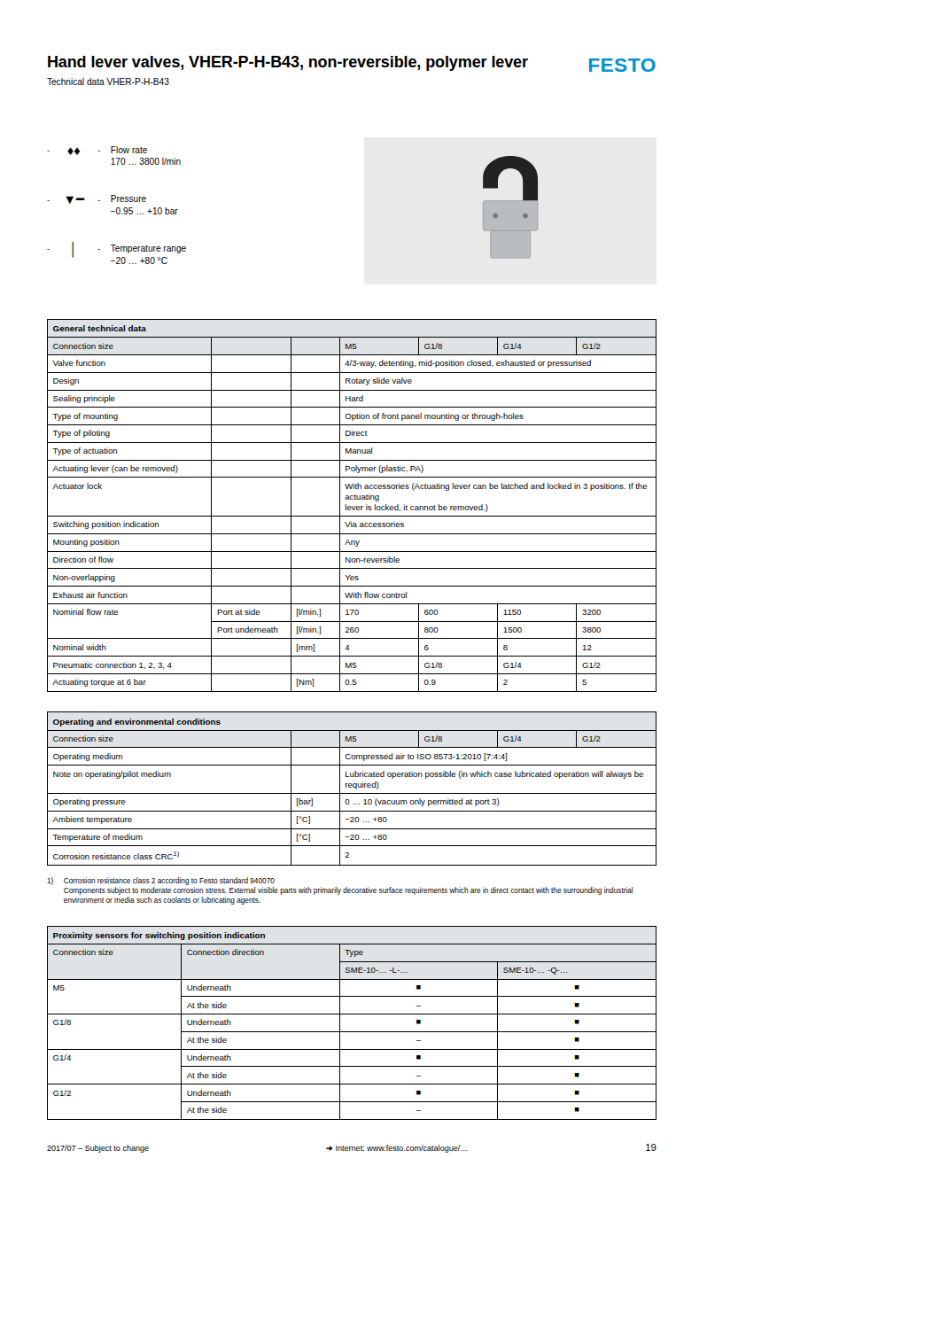FESTO
Hand lever valves, VHER-P-H-B43, non-reversible, polymer lever
Technical data VHER-P-H-B43
- ♦♦ -
Flow rate 170 … 3800 l/min
- ▼━ -
Pressure −0.95 … +10 bar
- │ -
Temperature range −20 … +80 °C
General technical data
| Connection size | | | M5 | G1/8 | G1/4 | G1/2 |
| --- | --- | --- | --- | --- | --- | --- |
| Valve function | | | 4/3-way, detenting, mid-position closed, exhausted or pressurised |
| Design | | | Rotary slide valve |
| Sealing principle | | | Hard |
| Type of mounting | | | Option of front panel mounting or through-holes |
| Type of piloting | | | Direct |
| Type of actuation | | | Manual |
| Actuating lever (can be removed) | | | Polymer (plastic, PA) |
| Actuator lock | | | With accessories (Actuating lever can be latched and locked in 3 positions. If the actuating lever is locked, it cannot be removed.) |
| Switching position indication | | | Via accessories |
| Mounting position | | | Any |
| Direction of flow | | | Non-reversible |
| Non-overlapping | | | Yes |
| Exhaust air function | | | With flow control |
| Nominal flow rate | Port at side | [l/min.] | 170 | 600 | 1150 | 3200 |
| Port underneath | [l/min.] | 260 | 800 | 1500 | 3800 |
| Nominal width | | [mm] | 4 | 6 | 8 | 12 |
| Pneumatic connection 1, 2, 3, 4 | | | M5 | G1/8 | G1/4 | G1/2 |
| Actuating torque at 6 bar | | [Nm] | 0.5 | 0.9 | 2 | 5 |
Operating and environmental conditions
| Connection size | | M5 | G1/8 | G1/4 | G1/2 |
| --- | --- | --- | --- | --- | --- |
| Operating medium | | Compressed air to ISO 8573-1:2010 [7:4:4] |
| Note on operating/pilot medium | | Lubricated operation possible (in which case lubricated operation will always be required) |
| Operating pressure | [bar] | 0 … 10 (vacuum only permitted at port 3) |
| Ambient temperature | [°C] | −20 … +80 |
| Temperature of medium | [°C] | −20 … +80 |
| Corrosion resistance class CRC 1) | | 2 |
1)
Corrosion resistance class 2 according to Festo standard 940070
Components subject to moderate corrosion stress. External visible parts with primarily decorative surface requirements which are in direct contact with the surrounding industrial environment or media such as coolants or lubricating agents.
Proximity sensors for switching position indication
| Connection size | Connection direction | Type |
| --- | --- | --- |
| SME-10-… -L-… | SME-10-… -Q-… |
| M5 | Underneath | ■ | ■ |
| At the side | – | ■ |
| G1/8 | Underneath | ■ | ■ |
| At the side | – | ■ |
| G1/4 | Underneath | ■ | ■ |
| At the side | – | ■ |
| G1/2 | Underneath | ■ | ■ |
| At the side | – | ■ |
2017/07 – Subject to change
➔ Internet: www.festo.com/catalogue/…
19